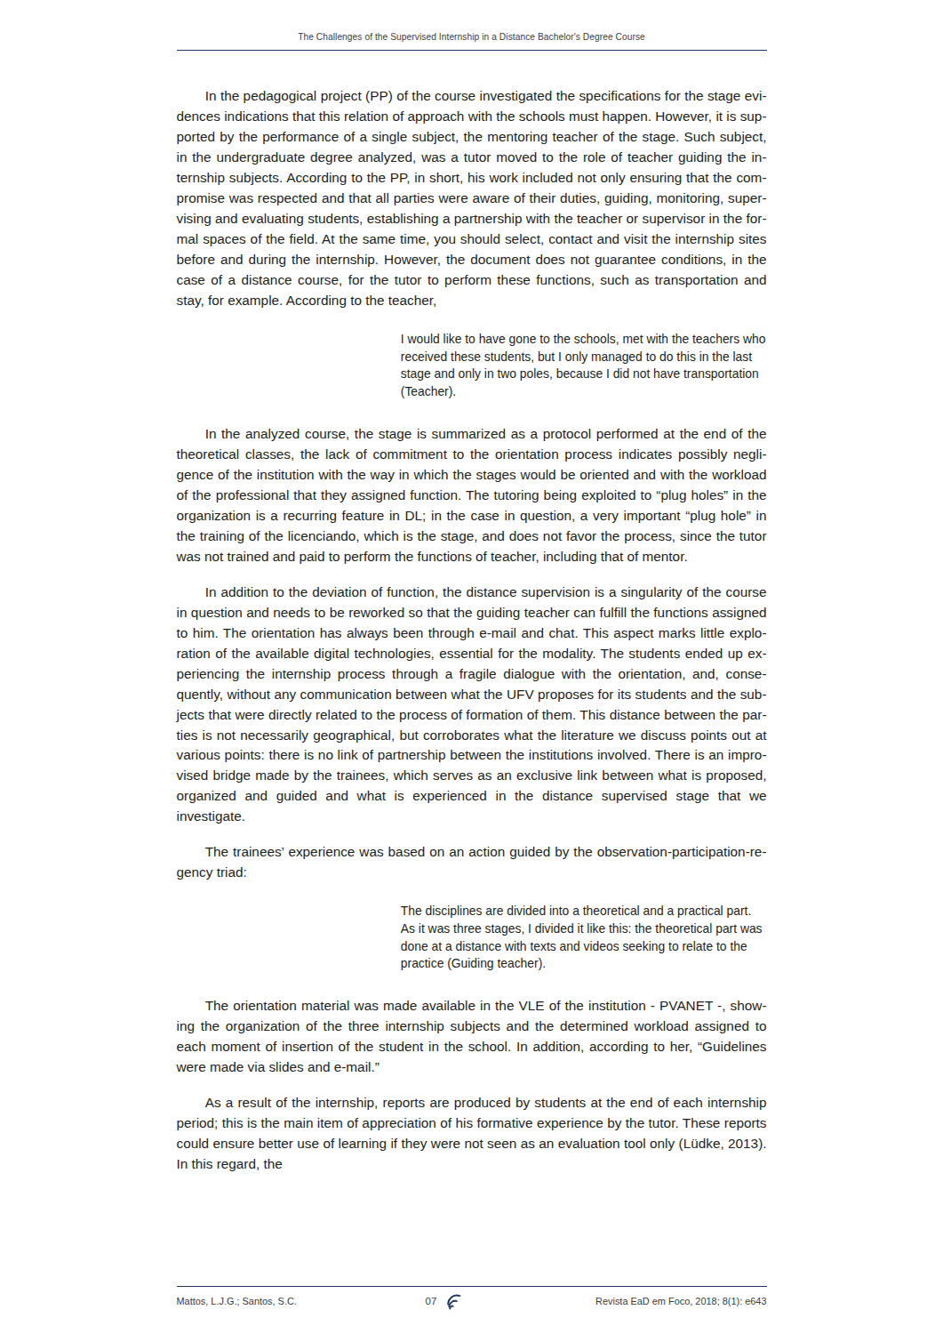The Challenges of the Supervised Internship in a Distance Bachelor's Degree Course
In the pedagogical project (PP) of the course investigated the specifications for the stage evidences indications that this relation of approach with the schools must happen. However, it is supported by the performance of a single subject, the mentoring teacher of the stage. Such subject, in the undergraduate degree analyzed, was a tutor moved to the role of teacher guiding the internship subjects. According to the PP, in short, his work included not only ensuring that the compromise was respected and that all parties were aware of their duties, guiding, monitoring, supervising and evaluating students, establishing a partnership with the teacher or supervisor in the formal spaces of the field. At the same time, you should select, contact and visit the internship sites before and during the internship. However, the document does not guarantee conditions, in the case of a distance course, for the tutor to perform these functions, such as transportation and stay, for example. According to the teacher,
I would like to have gone to the schools, met with the teachers who received these students, but I only managed to do this in the last stage and only in two poles, because I did not have transportation (Teacher).
In the analyzed course, the stage is summarized as a protocol performed at the end of the theoretical classes, the lack of commitment to the orientation process indicates possibly negligence of the institution with the way in which the stages would be oriented and with the workload of the professional that they assigned function. The tutoring being exploited to “plug holes” in the organization is a recurring feature in DL; in the case in question, a very important “plug hole” in the training of the licenciando, which is the stage, and does not favor the process, since the tutor was not trained and paid to perform the functions of teacher, including that of mentor.
In addition to the deviation of function, the distance supervision is a singularity of the course in question and needs to be reworked so that the guiding teacher can fulfill the functions assigned to him. The orientation has always been through e-mail and chat. This aspect marks little exploration of the available digital technologies, essential for the modality. The students ended up experiencing the internship process through a fragile dialogue with the orientation, and, consequently, without any communication between what the UFV proposes for its students and the subjects that were directly related to the process of formation of them. This distance between the parties is not necessarily geographical, but corroborates what the literature we discuss points out at various points: there is no link of partnership between the institutions involved. There is an improvised bridge made by the trainees, which serves as an exclusive link between what is proposed, organized and guided and what is experienced in the distance supervised stage that we investigate.
The trainees’ experience was based on an action guided by the observation-participation-regency triad:
The disciplines are divided into a theoretical and a practical part. As it was three stages, I divided it like this: the theoretical part was done at a distance with texts and videos seeking to relate to the practice (Guiding teacher).
The orientation material was made available in the VLE of the institution - PVANET -, showing the organization of the three internship subjects and the determined workload assigned to each moment of insertion of the student in the school. In addition, according to her, “Guidelines were made via slides and e-mail.”
As a result of the internship, reports are produced by students at the end of each internship period; this is the main item of appreciation of his formative experience by the tutor. These reports could ensure better use of learning if they were not seen as an evaluation tool only (Lüdke, 2013). In this regard, the
Mattos, L.J.G.; Santos, S.C.
07
Revista EaD em Foco, 2018; 8(1): e643